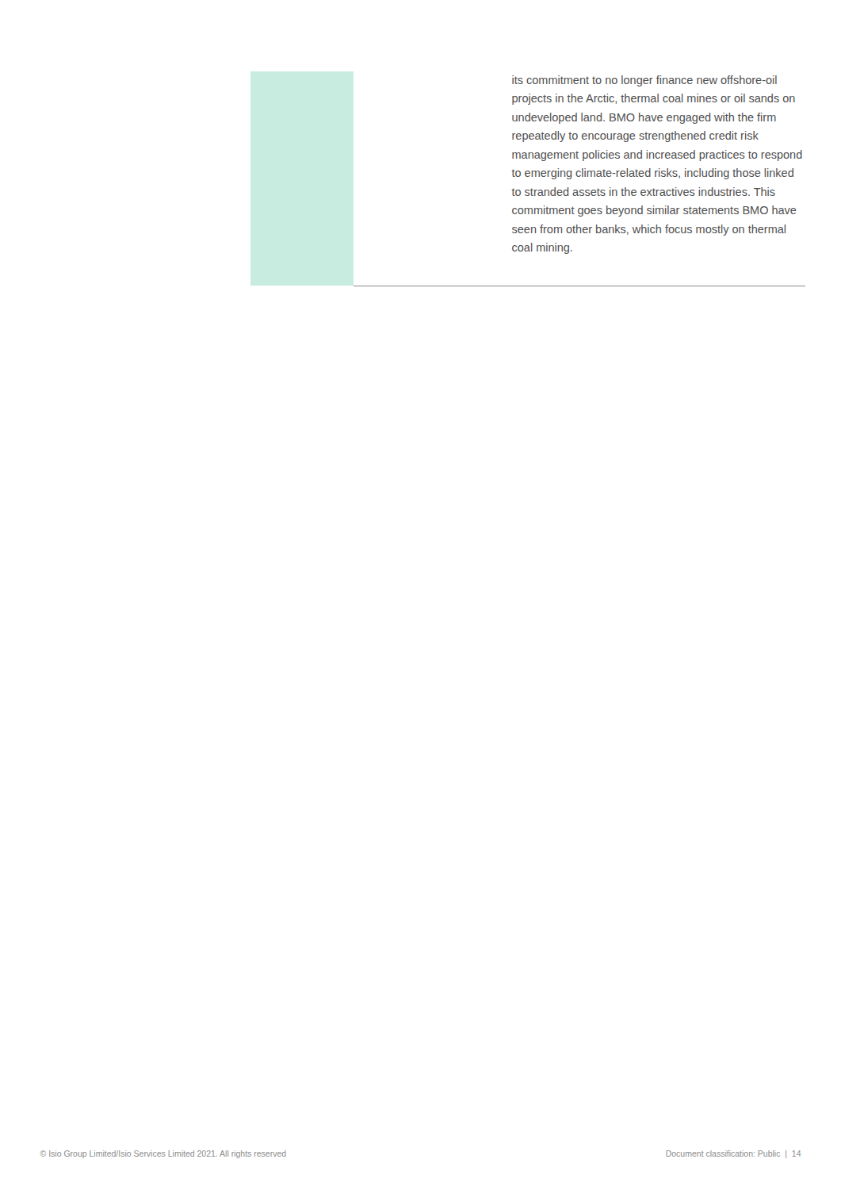| | | its commitment to no longer finance new offshore-oil projects in the Arctic, thermal coal mines or oil sands on undeveloped land. BMO have engaged with the firm repeatedly to encourage strengthened credit risk management policies and increased practices to respond to emerging climate-related risks, including those linked to stranded assets in the extractives industries. This commitment goes beyond similar statements BMO have seen from other banks, which focus mostly on thermal coal mining. |
© Isio Group Limited/Isio Services Limited 2021. All rights reserved Document classification: Public | 14